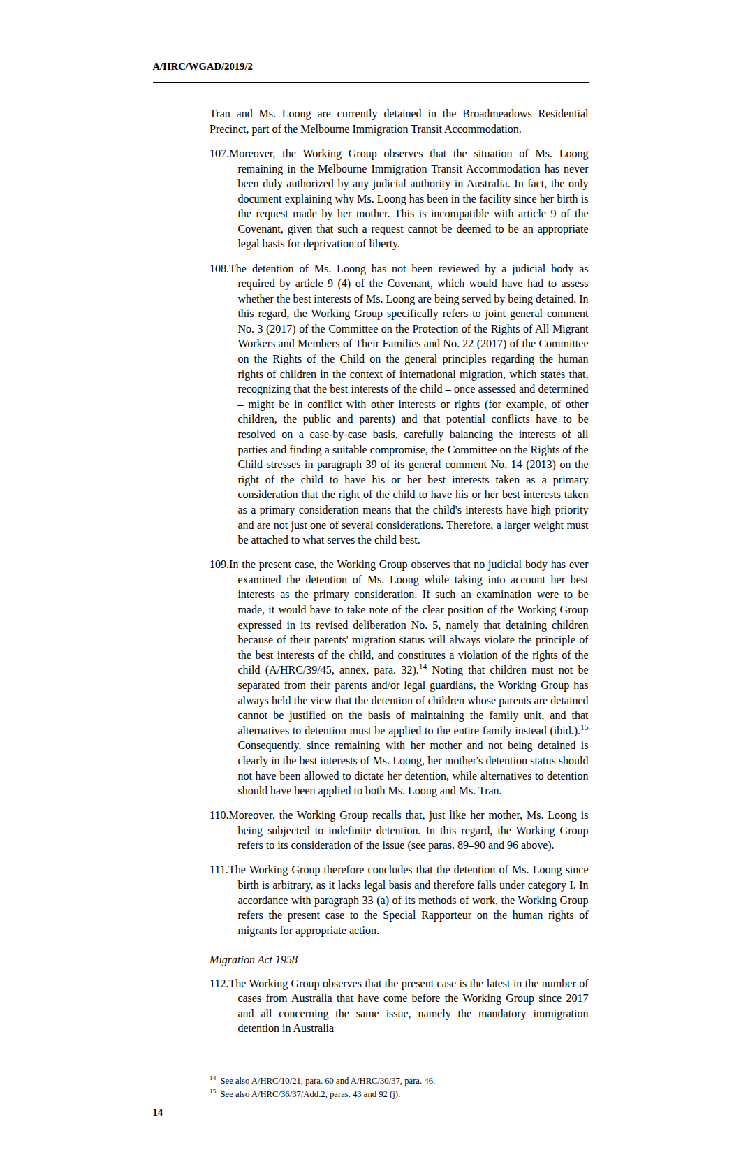A/HRC/WGAD/2019/2
Tran and Ms. Loong are currently detained in the Broadmeadows Residential Precinct, part of the Melbourne Immigration Transit Accommodation.
107. Moreover, the Working Group observes that the situation of Ms. Loong remaining in the Melbourne Immigration Transit Accommodation has never been duly authorized by any judicial authority in Australia. In fact, the only document explaining why Ms. Loong has been in the facility since her birth is the request made by her mother. This is incompatible with article 9 of the Covenant, given that such a request cannot be deemed to be an appropriate legal basis for deprivation of liberty.
108. The detention of Ms. Loong has not been reviewed by a judicial body as required by article 9 (4) of the Covenant, which would have had to assess whether the best interests of Ms. Loong are being served by being detained. In this regard, the Working Group specifically refers to joint general comment No. 3 (2017) of the Committee on the Protection of the Rights of All Migrant Workers and Members of Their Families and No. 22 (2017) of the Committee on the Rights of the Child on the general principles regarding the human rights of children in the context of international migration, which states that, recognizing that the best interests of the child – once assessed and determined – might be in conflict with other interests or rights (for example, of other children, the public and parents) and that potential conflicts have to be resolved on a case-by-case basis, carefully balancing the interests of all parties and finding a suitable compromise, the Committee on the Rights of the Child stresses in paragraph 39 of its general comment No. 14 (2013) on the right of the child to have his or her best interests taken as a primary consideration that the right of the child to have his or her best interests taken as a primary consideration means that the child's interests have high priority and are not just one of several considerations. Therefore, a larger weight must be attached to what serves the child best.
109. In the present case, the Working Group observes that no judicial body has ever examined the detention of Ms. Loong while taking into account her best interests as the primary consideration. If such an examination were to be made, it would have to take note of the clear position of the Working Group expressed in its revised deliberation No. 5, namely that detaining children because of their parents' migration status will always violate the principle of the best interests of the child, and constitutes a violation of the rights of the child (A/HRC/39/45, annex, para. 32).14 Noting that children must not be separated from their parents and/or legal guardians, the Working Group has always held the view that the detention of children whose parents are detained cannot be justified on the basis of maintaining the family unit, and that alternatives to detention must be applied to the entire family instead (ibid.).15 Consequently, since remaining with her mother and not being detained is clearly in the best interests of Ms. Loong, her mother's detention status should not have been allowed to dictate her detention, while alternatives to detention should have been applied to both Ms. Loong and Ms. Tran.
110. Moreover, the Working Group recalls that, just like her mother, Ms. Loong is being subjected to indefinite detention. In this regard, the Working Group refers to its consideration of the issue (see paras. 89–90 and 96 above).
111. The Working Group therefore concludes that the detention of Ms. Loong since birth is arbitrary, as it lacks legal basis and therefore falls under category I. In accordance with paragraph 33 (a) of its methods of work, the Working Group refers the present case to the Special Rapporteur on the human rights of migrants for appropriate action.
Migration Act 1958
112. The Working Group observes that the present case is the latest in the number of cases from Australia that have come before the Working Group since 2017 and all concerning the same issue, namely the mandatory immigration detention in Australia
14 See also A/HRC/10/21, para. 60 and A/HRC/30/37, para. 46.
15 See also A/HRC/36/37/Add.2, paras. 43 and 92 (j).
14